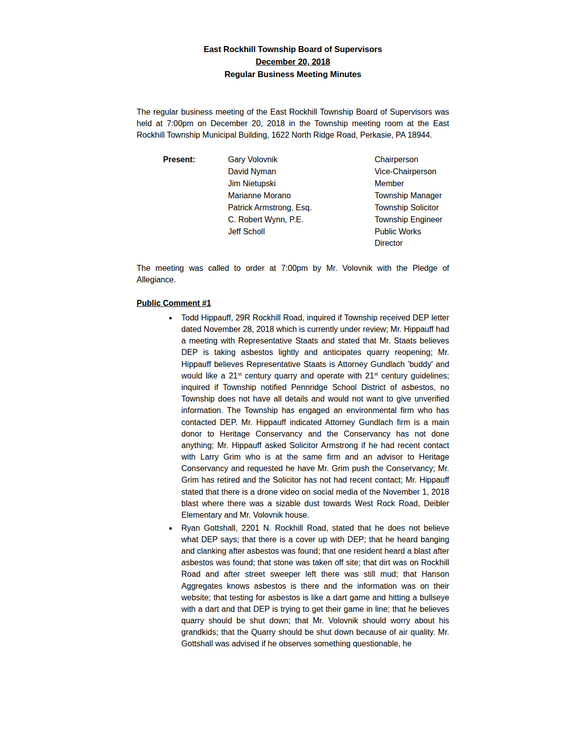East Rockhill Township Board of Supervisors
December 20, 2018
Regular Business Meeting Minutes
The regular business meeting of the East Rockhill Township Board of Supervisors was held at 7:00pm on December 20, 2018 in the Township meeting room at the East Rockhill Township Municipal Building, 1622 North Ridge Road, Perkasie, PA 18944.
| Present: | Gary Volovnik | Chairperson |
| | David Nyman | Vice-Chairperson |
| | Jim Nietupski | Member |
| | Marianne Morano | Township Manager |
| | Patrick Armstrong, Esq. | Township Solicitor |
| | C. Robert Wynn, P.E. | Township Engineer |
| | Jeff Scholl | Public Works Director |
The meeting was called to order at 7:00pm by Mr. Volovnik with the Pledge of Allegiance.
Public Comment #1
Todd Hippauff, 29R Rockhill Road, inquired if Township received DEP letter dated November 28, 2018 which is currently under review; Mr. Hippauff had a meeting with Representative Staats and stated that Mr. Staats believes DEP is taking asbestos lightly and anticipates quarry reopening; Mr. Hippauff believes Representative Staats is Attorney Gundlach 'buddy' and would like a 21st century quarry and operate with 21st century guidelines; inquired if Township notified Pennridge School District of asbestos, no Township does not have all details and would not want to give unverified information. The Township has engaged an environmental firm who has contacted DEP. Mr. Hippauff indicated Attorney Gundlach firm is a main donor to Heritage Conservancy and the Conservancy has not done anything; Mr. Hippauff asked Solicitor Armstrong if he had recent contact with Larry Grim who is at the same firm and an advisor to Heritage Conservancy and requested he have Mr. Grim push the Conservancy; Mr. Grim has retired and the Solicitor has not had recent contact; Mr. Hippauff stated that there is a drone video on social media of the November 1, 2018 blast where there was a sizable dust towards West Rock Road, Deibler Elementary and Mr. Volovnik house.
Ryan Gottshall, 2201 N. Rockhill Road, stated that he does not believe what DEP says; that there is a cover up with DEP; that he heard banging and clanking after asbestos was found; that one resident heard a blast after asbestos was found; that stone was taken off site; that dirt was on Rockhill Road and after street sweeper left there was still mud; that Hanson Aggregates knows asbestos is there and the information was on their website; that testing for asbestos is like a dart game and hitting a bullseye with a dart and that DEP is trying to get their game in line; that he believes quarry should be shut down; that Mr. Volovnik should worry about his grandkids; that the Quarry should be shut down because of air quality. Mr. Gottshall was advised if he observes something questionable, he